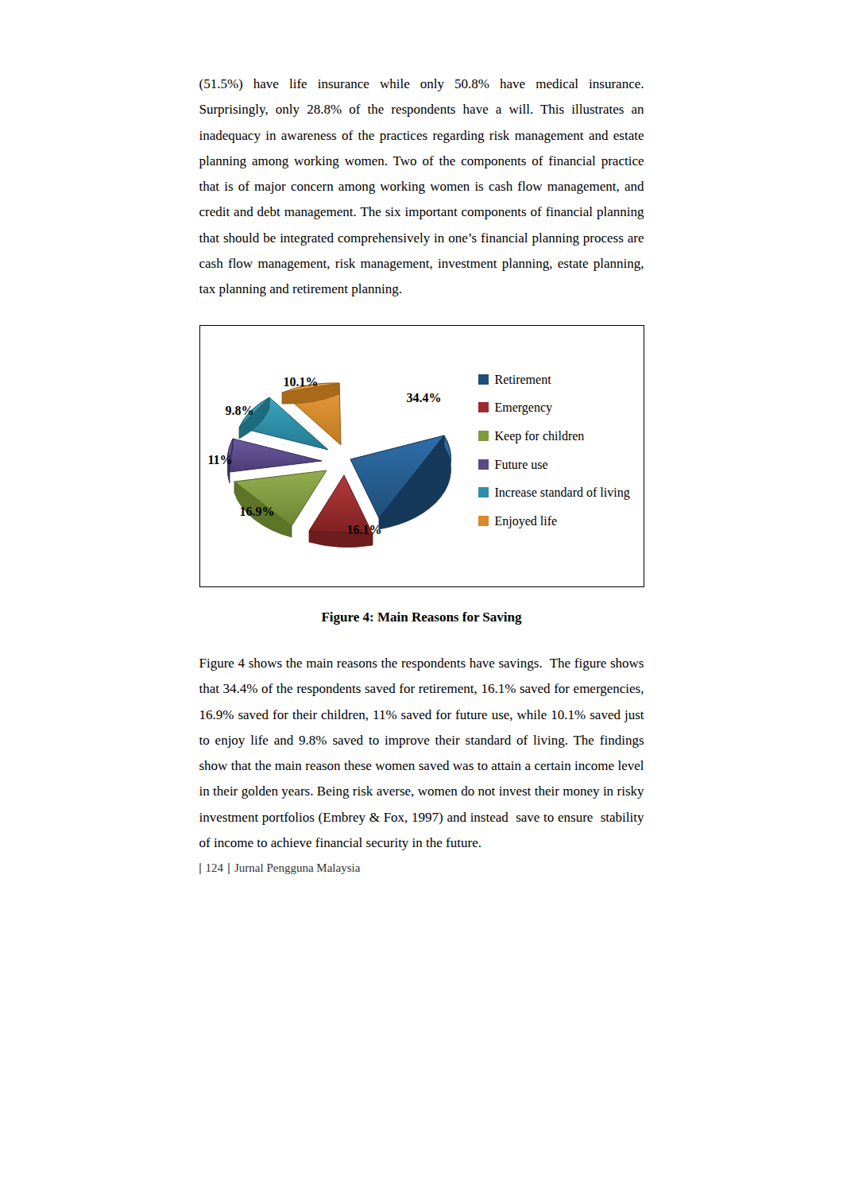(51.5%) have life insurance while only 50.8% have medical insurance. Surprisingly, only 28.8% of the respondents have a will. This illustrates an inadequacy in awareness of the practices regarding risk management and estate planning among working women. Two of the components of financial practice that is of major concern among working women is cash flow management, and credit and debt management. The six important components of financial planning that should be integrated comprehensively in one’s financial planning process are cash flow management, risk management, investment planning, estate planning, tax planning and retirement planning.
34.4% 16.1% 16.9% 11% 9.8% 10.1%
Retirement
Emergency
Keep for children
Future use
Increase standard of living
Enjoyed life
Figure 4: Main Reasons for Saving
Figure 4 shows the main reasons the respondents have savings. The figure shows that 34.4% of the respondents saved for retirement, 16.1% saved for emergencies, 16.9% saved for their children, 11% saved for future use, while 10.1% saved just to enjoy life and 9.8% saved to improve their standard of living. The findings show that the main reason these women saved was to attain a certain income level in their golden years. Being risk averse, women do not invest their money in risky investment portfolios (Embrey & Fox, 1997) and instead save to ensure stability of income to achieve financial security in the future.
124 Jurnal Pengguna Malaysia